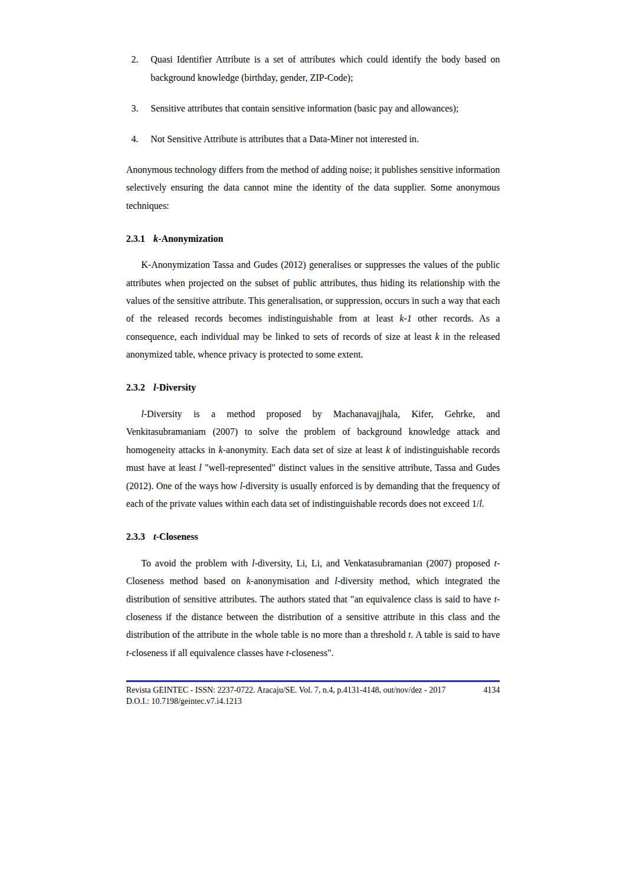2. Quasi Identifier Attribute is a set of attributes which could identify the body based on background knowledge (birthday, gender, ZIP-Code);
3. Sensitive attributes that contain sensitive information (basic pay and allowances);
4. Not Sensitive Attribute is attributes that a Data-Miner not interested in.
Anonymous technology differs from the method of adding noise; it publishes sensitive information selectively ensuring the data cannot mine the identity of the data supplier. Some anonymous techniques:
2.3.1 k-Anonymization
K-Anonymization Tassa and Gudes (2012) generalises or suppresses the values of the public attributes when projected on the subset of public attributes, thus hiding its relationship with the values of the sensitive attribute. This generalisation, or suppression, occurs in such a way that each of the released records becomes indistinguishable from at least k-1 other records. As a consequence, each individual may be linked to sets of records of size at least k in the released anonymized table, whence privacy is protected to some extent.
2.3.2 l-Diversity
l-Diversity is a method proposed by Machanavajjhala, Kifer, Gehrke, and Venkitasubramaniam (2007) to solve the problem of background knowledge attack and homogeneity attacks in k-anonymity. Each data set of size at least k of indistinguishable records must have at least l "well-represented" distinct values in the sensitive attribute, Tassa and Gudes (2012). One of the ways how l-diversity is usually enforced is by demanding that the frequency of each of the private values within each data set of indistinguishable records does not exceed 1/l.
2.3.3 t-Closeness
To avoid the problem with l-diversity, Li, Li, and Venkatasubramanian (2007) proposed t-Closeness method based on k-anonymisation and l-diversity method, which integrated the distribution of sensitive attributes. The authors stated that "an equivalence class is said to have t-closeness if the distance between the distribution of a sensitive attribute in this class and the distribution of the attribute in the whole table is no more than a threshold t. A table is said to have t-closeness if all equivalence classes have t-closeness".
Revista GEINTEC - ISSN: 2237-0722. Aracaju/SE. Vol. 7, n.4, p.4131-4148, out/nov/dez - 2017 4134 D.O.I.: 10.7198/geintec.v7.i4.1213